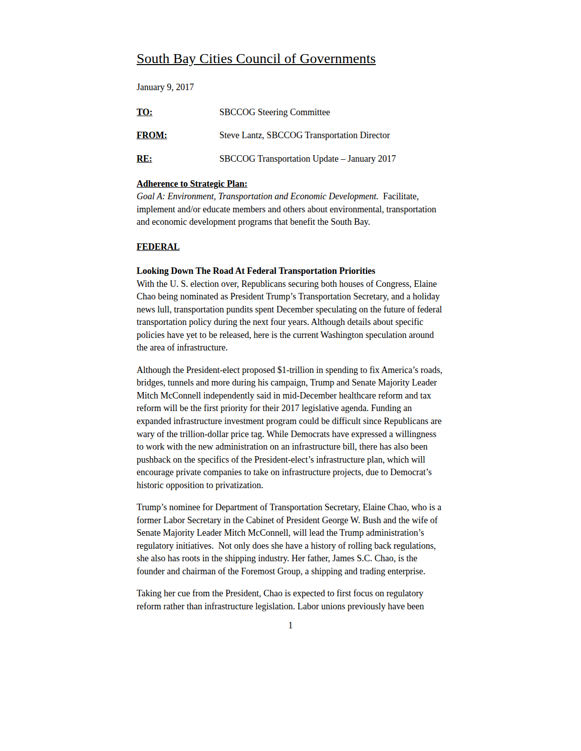South Bay Cities Council of Governments
January 9, 2017
| TO: | SBCCOG Steering Committee |
| FROM: | Steve Lantz, SBCCOG Transportation Director |
| RE: | SBCCOG Transportation Update – January 2017 |
Adherence to Strategic Plan:
Goal A: Environment, Transportation and Economic Development. Facilitate, implement and/or educate members and others about environmental, transportation and economic development programs that benefit the South Bay.
FEDERAL
Looking Down The Road At Federal Transportation Priorities
With the U. S. election over, Republicans securing both houses of Congress, Elaine Chao being nominated as President Trump’s Transportation Secretary, and a holiday news lull, transportation pundits spent December speculating on the future of federal transportation policy during the next four years. Although details about specific policies have yet to be released, here is the current Washington speculation around the area of infrastructure.
Although the President-elect proposed $1-trillion in spending to fix America’s roads, bridges, tunnels and more during his campaign, Trump and Senate Majority Leader Mitch McConnell independently said in mid-December healthcare reform and tax reform will be the first priority for their 2017 legislative agenda. Funding an expanded infrastructure investment program could be difficult since Republicans are wary of the trillion-dollar price tag. While Democrats have expressed a willingness to work with the new administration on an infrastructure bill, there has also been pushback on the specifics of the President-elect’s infrastructure plan, which will encourage private companies to take on infrastructure projects, due to Democrat’s historic opposition to privatization.
Trump’s nominee for Department of Transportation Secretary, Elaine Chao, who is a former Labor Secretary in the Cabinet of President George W. Bush and the wife of Senate Majority Leader Mitch McConnell, will lead the Trump administration’s regulatory initiatives. Not only does she have a history of rolling back regulations, she also has roots in the shipping industry. Her father, James S.C. Chao, is the founder and chairman of the Foremost Group, a shipping and trading enterprise.
Taking her cue from the President, Chao is expected to first focus on regulatory reform rather than infrastructure legislation. Labor unions previously have been
1